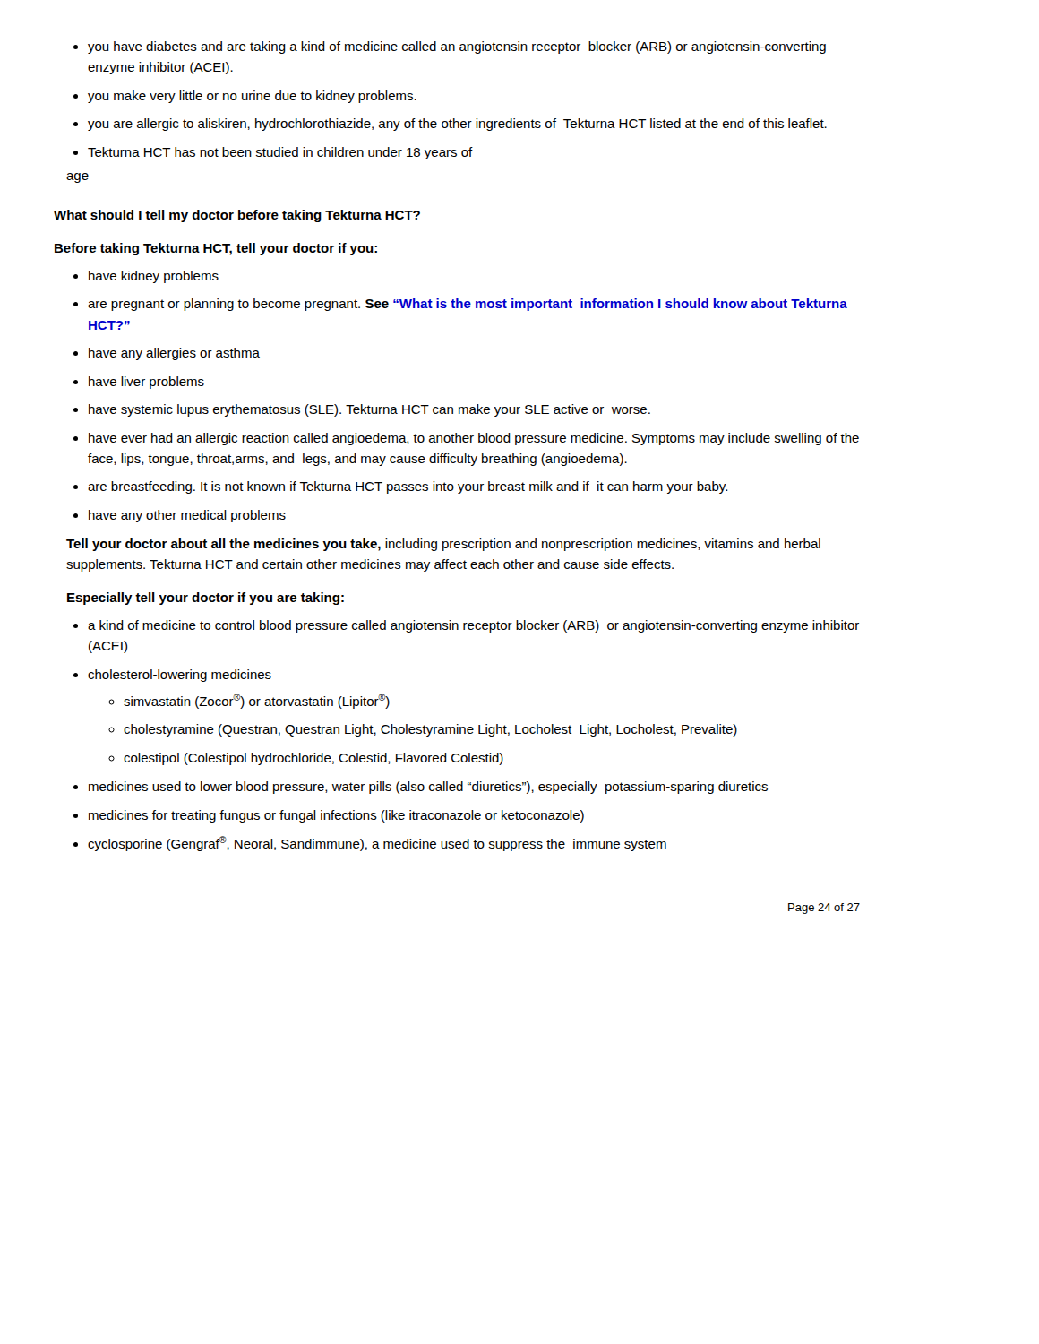you have diabetes and are taking a kind of medicine called an angiotensin receptor blocker (ARB) or angiotensin-converting enzyme inhibitor (ACEI).
you make very little or no urine due to kidney problems.
you are allergic to aliskiren, hydrochlorothiazide, any of the other ingredients of Tekturna HCT listed at the end of this leaflet.
Tekturna HCT has not been studied in children under 18 years of
age
What should I tell my doctor before taking Tekturna HCT?
Before taking Tekturna HCT, tell your doctor if you:
have kidney problems
are pregnant or planning to become pregnant. See “What is the most important information I should know about Tekturna HCT?”
have any allergies or asthma
have liver problems
have systemic lupus erythematosus (SLE). Tekturna HCT can make your SLE active or worse.
have ever had an allergic reaction called angioedema, to another blood pressure medicine. Symptoms may include swelling of the face, lips, tongue, throat,arms, and legs, and may cause difficulty breathing (angioedema).
are breastfeeding. It is not known if Tekturna HCT passes into your breast milk and if it can harm your baby.
have any other medical problems
Tell your doctor about all the medicines you take, including prescription and nonprescription medicines, vitamins and herbal supplements. Tekturna HCT and certain other medicines may affect each other and cause side effects.
Especially tell your doctor if you are taking:
a kind of medicine to control blood pressure called angiotensin receptor blocker (ARB) or angiotensin-converting enzyme inhibitor (ACEI)
cholesterol-lowering medicines
simvastatin (Zocor®) or atorvastatin (Lipitor®)
cholestyramine (Questran, Questran Light, Cholestyramine Light, Locholest Light, Locholest, Prevalite)
colestipol (Colestipol hydrochloride, Colestid, Flavored Colestid)
medicines used to lower blood pressure, water pills (also called “diuretics”), especially potassium-sparing diuretics
medicines for treating fungus or fungal infections (like itraconazole or ketoconazole)
cyclosporine (Gengraf®, Neoral, Sandimmune), a medicine used to suppress the immune system
Page 24 of 27